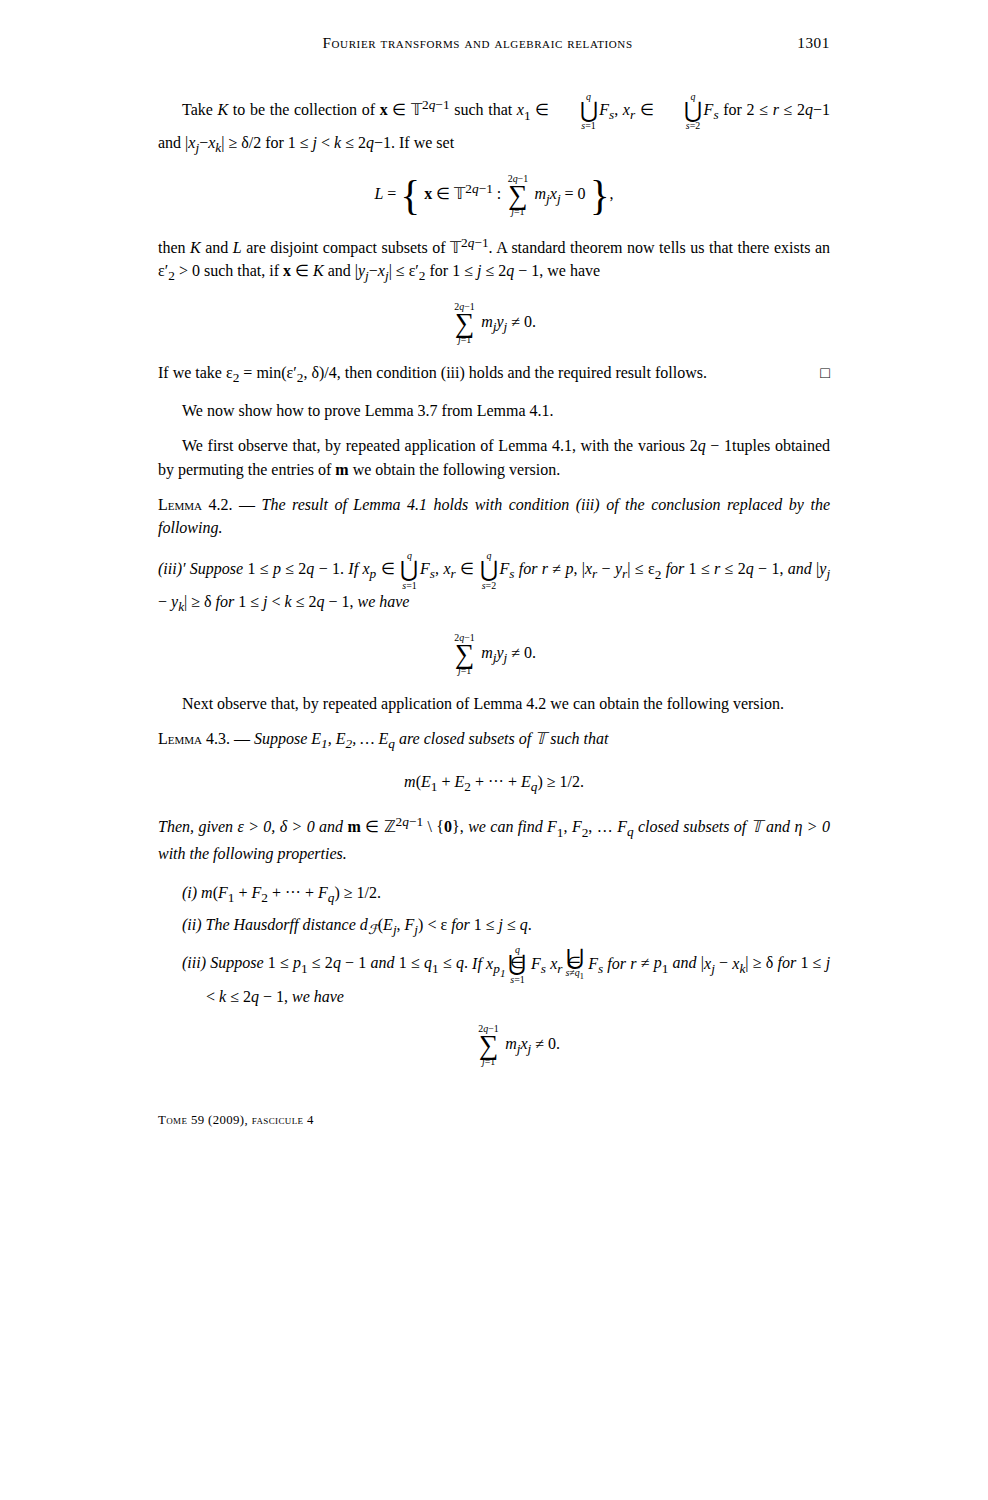Fourier transforms and algebraic relations 1301
Take K to be the collection of x ∈ 𝕋2q−1 such that x1 ∈ q⋃s=1 Fs, xr ∈ q⋃s=2 Fs for 2 ≤ r ≤ 2q−1 and |xj−xk| ≥ δ/2 for 1 ≤ j < k ≤ 2q−1. If we set
L = { x ∈ 𝕋2q−1 : 2q−1∑j=1 mjxj = 0 },
then K and L are disjoint compact subsets of 𝕋2q−1. A standard theorem now tells us that there exists an ε′2 > 0 such that, if x ∈ K and |yj−xj| ≤ ε′2 for 1 ≤ j ≤ 2q − 1, we have
2q−1∑j=1 mjyj ≠ 0.
If we take ε2 = min(ε′2, δ)/4, then condition (iii) holds and the required result follows. □
We now show how to prove Lemma 3.7 from Lemma 4.1.
We first observe that, by repeated application of Lemma 4.1, with the various 2q − 1tuples obtained by permuting the entries of m we obtain the following version.
Lemma 4.2. — The result of Lemma 4.1 holds with condition (iii) of the conclusion replaced by the following.
(iii)′ Suppose 1 ≤ p ≤ 2q − 1. If xp ∈ q⋃s=1 Fs, xr ∈ q⋃s=2 Fs for r ≠ p, |xr − yr| ≤ ε2 for 1 ≤ r ≤ 2q − 1, and |yj − yk| ≥ δ for 1 ≤ j < k ≤ 2q − 1, we have
2q−1∑j=1 mjyj ≠ 0.
Next observe that, by repeated application of Lemma 4.2 we can obtain the following version.
Lemma 4.3. — Suppose E1, E2, … Eq are closed subsets of 𝕋 such that
m(E1 + E2 + ··· + Eq) ≥ 1/2.
Then, given ε > 0, δ > 0 and m ∈ ℤ2q−1 \ {0}, we can find F1, F2, … Fq closed subsets of 𝕋 and η > 0 with the following properties.
(i) m(F1 + F2 + ··· + Fq) ≥ 1/2.
(ii) The Hausdorff distance dℱ(Ej, Fj) < ε for 1 ≤ j ≤ q.
(iii) Suppose 1 ≤ p1 ≤ 2q − 1 and 1 ≤ q1 ≤ q. If xp1 ∈ q⋃s=1 Fs xr ∈ ⋃s≠q1 Fs for r ≠ p1 and |xj − xk| ≥ δ for 1 ≤ j < k ≤ 2q − 1, we have
2q−1∑j=1 mjxj ≠ 0.
Tome 59 (2009), fascicule 4